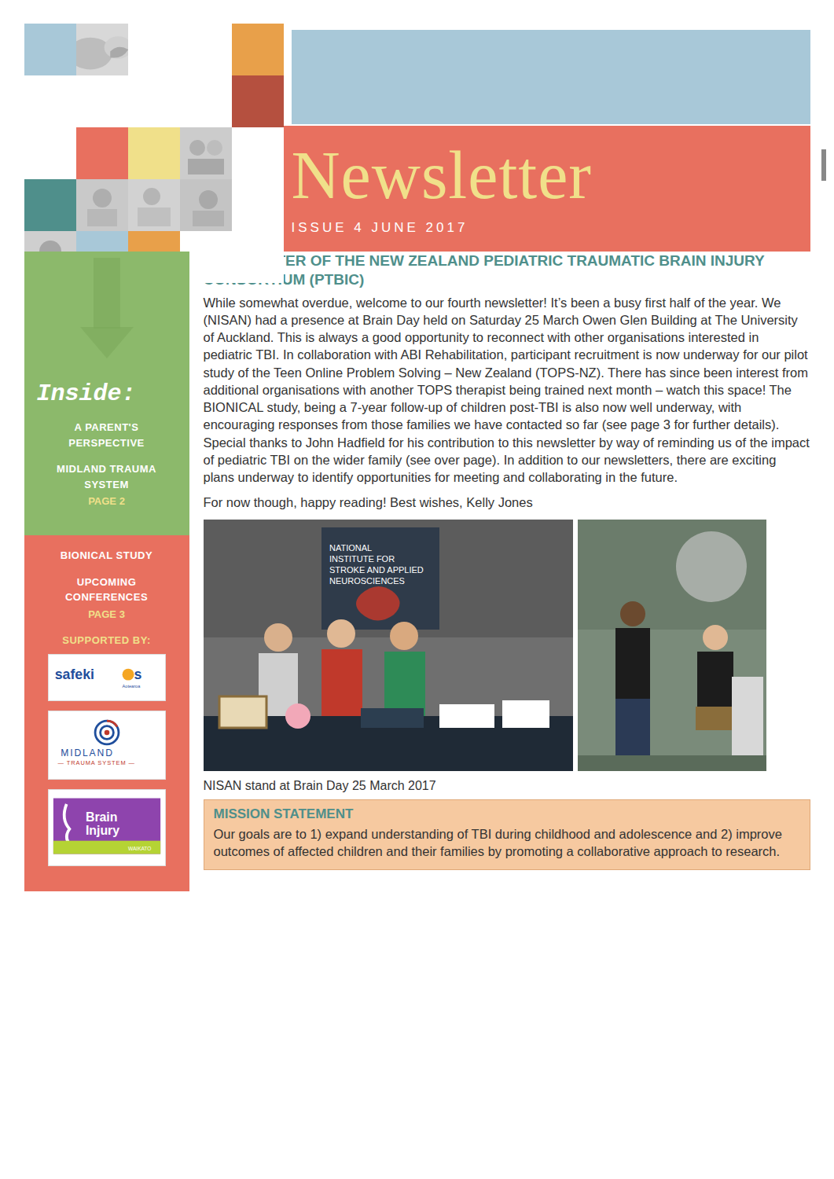Newsletter
ISSUE 4 JUNE 2017
Inside:
A PARENT'S
PERSPECTIVE
MIDLAND TRAUMA
SYSTEM
PAGE 2
BIONICAL STUDY
UPCOMING
CONFERENCES
PAGE 3
SUPPORTED BY:
safeki s Aotearoa
MIDLAND — TRAUMA SYSTEM —
Brain Injury WAIKATO
Newsletter of the New Zealand Pediatric Traumatic Brain Injury Consortium (PTBIC)
While somewhat overdue, welcome to our fourth newsletter! It’s been a busy first half of the year. We (NISAN) had a presence at Brain Day held on Saturday 25 March Owen Glen Building at The University of Auckland. This is always a good opportunity to reconnect with other organisations interested in pediatric TBI. In collaboration with ABI Rehabilitation, participant recruitment is now underway for our pilot study of the Teen Online Problem Solving – New Zealand (TOPS-NZ). There has since been interest from additional organisations with another TOPS therapist being trained next month – watch this space! The BIONICAL study, being a 7-year follow-up of children post-TBI is also now well underway, with encouraging responses from those families we have contacted so far (see page 3 for further details). Special thanks to John Hadfield for his contribution to this newsletter by way of reminding us of the impact of pediatric TBI on the wider family (see over page). In addition to our newsletters, there are exciting plans underway to identify opportunities for meeting and collaborating in the future.
For now though, happy reading! Best wishes, Kelly Jones
NATIONAL INSTITUTE FOR STROKE AND APPLIED NEUROSCIENCES
NISAN stand at Brain Day 25 March 2017
Mission Statement
Our goals are to 1) expand understanding of TBI during childhood and adolescence and 2) improve outcomes of affected children and their families by promoting a collaborative approach to research.